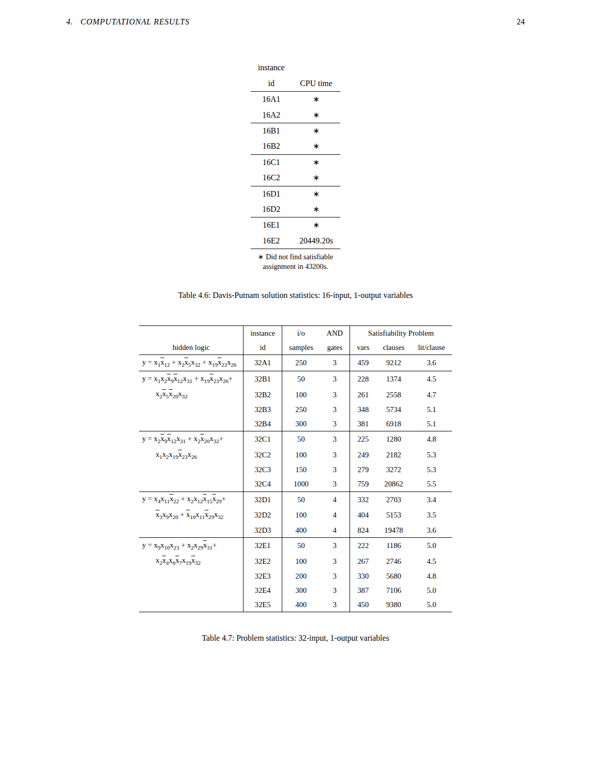4. COMPUTATIONAL RESULTS 24
| instance | |
| --- | --- |
| id | CPU time |
| 16A1 | ∗ |
| 16A2 | ∗ |
| 16B1 | ∗ |
| 16B2 | ∗ |
| 16C1 | ∗ |
| 16C2 | ∗ |
| 16D1 | ∗ |
| 16D2 | ∗ |
| 16E1 | ∗ |
| 16E2 | 20449.20s |
∗ Did not find satisfiable
assignment in 43200s.
Table 4.6: Davis-Putnam solution statistics: 16-input, 1-output variables
| | instance | i/o | AND | Satisfiability Problem |
| --- | --- | --- | --- | --- |
| hidden logic | id | samples | gates | vars | clauses | lit/clause |
| y = x 1 x 12 + x 2 x 5 x 32 + x 19 x 23 x 26 | 32A1 | 250 | 3 | 459 | 9212 | 3.6 |
| y = x 1 x 2 x 9 x 12 x 31 + x 19 x 23 x 26 + | 32B1 | 50 | 3 | 228 | 1374 | 4.5 |
| x 2 x 5 x 20 x 32 | 32B2 | 100 | 3 | 261 | 2558 | 4.7 |
| | 32B3 | 250 | 3 | 348 | 5734 | 5.1 |
| | 32B4 | 300 | 3 | 381 | 6918 | 5.1 |
| y = x 2 x 9 x 12 x 31 + x 2 x 20 x 32 + | 32C1 | 50 | 3 | 225 | 1280 | 4.8 |
| x 1 x 2 x 19 x 23 x 26 | 32C2 | 100 | 3 | 249 | 2182 | 5.3 |
| | 32C3 | 150 | 3 | 279 | 3272 | 5.3 |
| | 32C4 | 1000 | 3 | 759 | 20862 | 5.5 |
| y = x 4 x 11 x 22 + x 2 x 12 x 15 x 29 + | 32D1 | 50 | 4 | 332 | 2703 | 3.4 |
| x 3 x 9 x 20 + x 10 x 11 x 29 x 32 | 32D2 | 100 | 4 | 404 | 5153 | 3.5 |
| | 32D3 | 400 | 4 | 824 | 19478 | 3.6 |
| y = x 9 x 10 x 23 + x 2 x 29 x 31 + | 32E1 | 50 | 3 | 222 | 1186 | 5.0 |
| x 2 x 4 x 6 x 7 x 19 x 32 | 32E2 | 100 | 3 | 267 | 2746 | 4.5 |
| | 32E3 | 200 | 3 | 330 | 5680 | 4.8 |
| | 32E4 | 300 | 3 | 387 | 7106 | 5.0 |
| | 32E5 | 400 | 3 | 450 | 9380 | 5.0 |
Table 4.7: Problem statistics: 32-input, 1-output variables